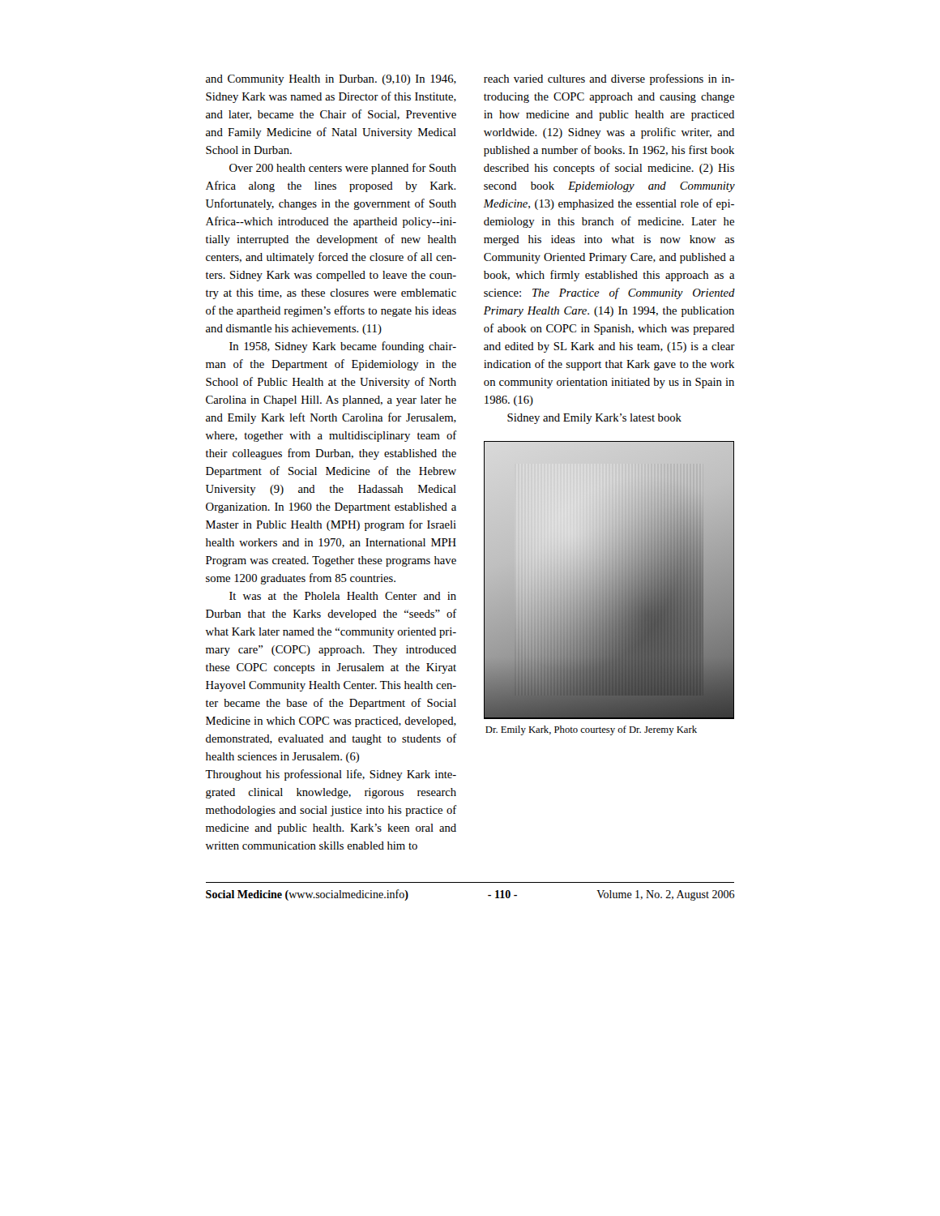and Community Health in Durban. (9,10) In 1946, Sidney Kark was named as Director of this Institute, and later, became the Chair of Social, Preventive and Family Medicine of Natal University Medical School in Durban.
Over 200 health centers were planned for South Africa along the lines proposed by Kark. Unfortunately, changes in the government of South Africa--which introduced the apartheid policy--initially interrupted the development of new health centers, and ultimately forced the closure of all centers. Sidney Kark was compelled to leave the country at this time, as these closures were emblematic of the apartheid regimen’s efforts to negate his ideas and dismantle his achievements. (11)
In 1958, Sidney Kark became founding chairman of the Department of Epidemiology in the School of Public Health at the University of North Carolina in Chapel Hill. As planned, a year later he and Emily Kark left North Carolina for Jerusalem, where, together with a multidisciplinary team of their colleagues from Durban, they established the Department of Social Medicine of the Hebrew University (9) and the Hadassah Medical Organization. In 1960 the Department established a Master in Public Health (MPH) program for Israeli health workers and in 1970, an International MPH Program was created. Together these programs have some 1200 graduates from 85 countries.
It was at the Pholela Health Center and in Durban that the Karks developed the “seeds” of what Kark later named the “community oriented primary care” (COPC) approach. They introduced these COPC concepts in Jerusalem at the Kiryat Hayovel Community Health Center. This health center became the base of the Department of Social Medicine in which COPC was practiced, developed, demonstrated, evaluated and taught to students of health sciences in Jerusalem. (6)
Throughout his professional life, Sidney Kark integrated clinical knowledge, rigorous research methodologies and social justice into his practice of medicine and public health. Kark’s keen oral and written communication skills enabled him to
reach varied cultures and diverse professions in introducing the COPC approach and causing change in how medicine and public health are practiced worldwide. (12) Sidney was a prolific writer, and published a number of books. In 1962, his first book described his concepts of social medicine. (2) His second book Epidemiology and Community Medicine, (13) emphasized the essential role of epidemiology in this branch of medicine. Later he merged his ideas into what is now know as Community Oriented Primary Care, and published a book, which firmly established this approach as a science: The Practice of Community Oriented Primary Health Care. (14) In 1994, the publication of abook on COPC in Spanish, which was prepared and edited by SL Kark and his team, (15) is a clear indication of the support that Kark gave to the work on community orientation initiated by us in Spain in 1986. (16)
Sidney and Emily Kark’s latest book
Dr. Emily Kark, Photo courtesy of Dr. Jeremy Kark
Social Medicine (www.socialmedicine.info)
- 110 -
Volume 1, No. 2, August 2006